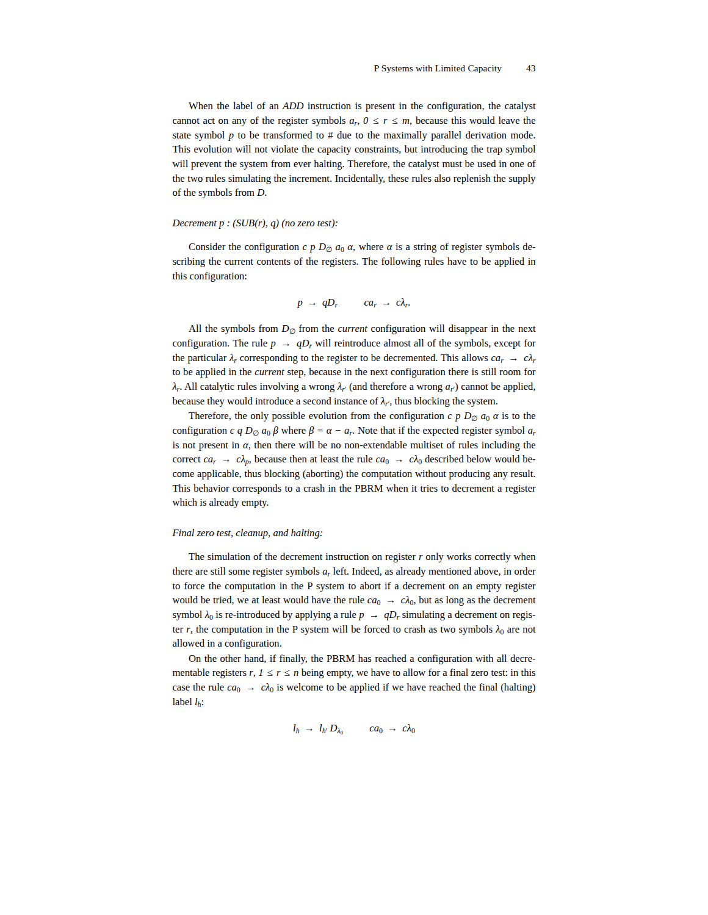P Systems with Limited Capacity 43
When the label of an ADD instruction is present in the configuration, the catalyst cannot act on any of the register symbols ar, 0 ≤ r ≤ m, because this would leave the state symbol p to be transformed to # due to the maximally parallel derivation mode. This evolution will not violate the capacity constraints, but introducing the trap symbol will prevent the system from ever halting. Therefore, the catalyst must be used in one of the two rules simulating the increment. Incidentally, these rules also replenish the supply of the symbols from D.
Decrement p : (SUB(r), q) (no zero test):
Consider the configuration c p D∅ a0 α, where α is a string of register symbols describing the current contents of the registers. The following rules have to be applied in this configuration:
p → qDr car → cλr.
All the symbols from D∅ from the current configuration will disappear in the next configuration. The rule p → qDr will reintroduce almost all of the symbols, except for the particular λr corresponding to the register to be decremented. This allows car → cλr to be applied in the current step, because in the next configuration there is still room for λr. All catalytic rules involving a wrong λr′ (and therefore a wrong ar′) cannot be applied, because they would introduce a second instance of λr′, thus blocking the system.
Therefore, the only possible evolution from the configuration c p D∅ a0 α is to the configuration c q D∅ a0 β where β = α − ar. Note that if the expected register symbol ar is not present in α, then there will be no non-extendable multiset of rules including the correct car → cλp, because then at least the rule ca0 → cλ0 described below would become applicable, thus blocking (aborting) the computation without producing any result. This behavior corresponds to a crash in the PBRM when it tries to decrement a register which is already empty.
Final zero test, cleanup, and halting:
The simulation of the decrement instruction on register r only works correctly when there are still some register symbols ar left. Indeed, as already mentioned above, in order to force the computation in the P system to abort if a decrement on an empty register would be tried, we at least would have the rule ca0 → cλ0, but as long as the decrement symbol λ0 is re-introduced by applying a rule p → qDr simulating a decrement on register r, the computation in the P system will be forced to crash as two symbols λ0 are not allowed in a configuration.
On the other hand, if finally, the PBRM has reached a configuration with all decrementable registers r, 1 ≤ r ≤ n being empty, we have to allow for a final zero test: in this case the rule ca0 → cλ0 is welcome to be applied if we have reached the final (halting) label lh:
lh → lh′ Dλ0 ca0 → cλ0